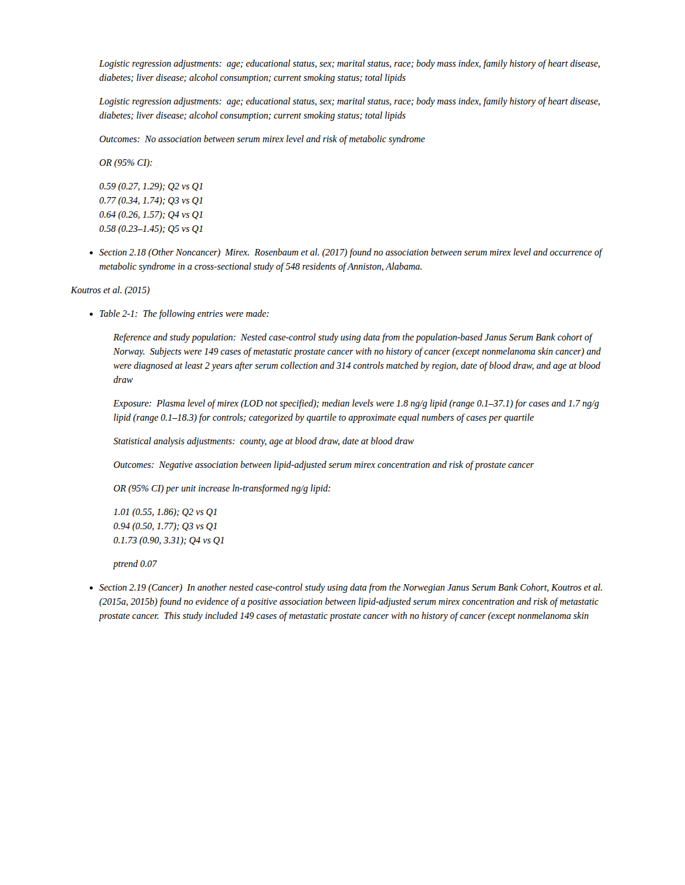Logistic regression adjustments: age; educational status, sex; marital status, race; body mass index, family history of heart disease, diabetes; liver disease; alcohol consumption; current smoking status; total lipids
Logistic regression adjustments: age; educational status, sex; marital status, race; body mass index, family history of heart disease, diabetes; liver disease; alcohol consumption; current smoking status; total lipids
Outcomes: No association between serum mirex level and risk of metabolic syndrome
OR (95% CI):
0.59 (0.27, 1.29); Q2 vs Q1
0.77 (0.34, 1.74); Q3 vs Q1
0.64 (0.26, 1.57); Q4 vs Q1
0.58 (0.23–1.45); Q5 vs Q1
Section 2.18 (Other Noncancer) Mirex. Rosenbaum et al. (2017) found no association between serum mirex level and occurrence of metabolic syndrome in a cross-sectional study of 548 residents of Anniston, Alabama.
Koutros et al. (2015)
Table 2-1: The following entries were made:
Reference and study population: Nested case-control study using data from the population-based Janus Serum Bank cohort of Norway. Subjects were 149 cases of metastatic prostate cancer with no history of cancer (except nonmelanoma skin cancer) and were diagnosed at least 2 years after serum collection and 314 controls matched by region, date of blood draw, and age at blood draw
Exposure: Plasma level of mirex (LOD not specified); median levels were 1.8 ng/g lipid (range 0.1–37.1) for cases and 1.7 ng/g lipid (range 0.1–18.3) for controls; categorized by quartile to approximate equal numbers of cases per quartile
Statistical analysis adjustments: county, age at blood draw, date at blood draw
Outcomes: Negative association between lipid-adjusted serum mirex concentration and risk of prostate cancer
OR (95% CI) per unit increase ln-transformed ng/g lipid:
1.01 (0.55, 1.86); Q2 vs Q1
0.94 (0.50, 1.77); Q3 vs Q1
0.1.73 (0.90, 3.31); Q4 vs Q1
ptrend 0.07
Section 2.19 (Cancer) In another nested case-control study using data from the Norwegian Janus Serum Bank Cohort, Koutros et al. (2015a, 2015b) found no evidence of a positive association between lipid-adjusted serum mirex concentration and risk of metastatic prostate cancer. This study included 149 cases of metastatic prostate cancer with no history of cancer (except nonmelanoma skin